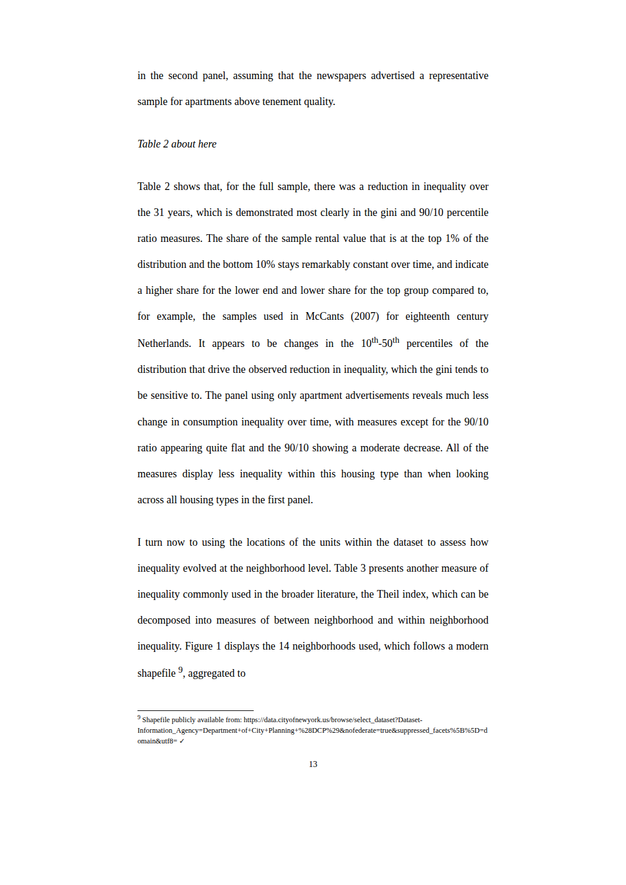in the second panel, assuming that the newspapers advertised a representative sample for apartments above tenement quality.
Table 2 about here
Table 2 shows that, for the full sample, there was a reduction in inequality over the 31 years, which is demonstrated most clearly in the gini and 90/10 percentile ratio measures. The share of the sample rental value that is at the top 1% of the distribution and the bottom 10% stays remarkably constant over time, and indicate a higher share for the lower end and lower share for the top group compared to, for example, the samples used in McCants (2007) for eighteenth century Netherlands. It appears to be changes in the 10th-50th percentiles of the distribution that drive the observed reduction in inequality, which the gini tends to be sensitive to. The panel using only apartment advertisements reveals much less change in consumption inequality over time, with measures except for the 90/10 ratio appearing quite flat and the 90/10 showing a moderate decrease. All of the measures display less inequality within this housing type than when looking across all housing types in the first panel.
I turn now to using the locations of the units within the dataset to assess how inequality evolved at the neighborhood level. Table 3 presents another measure of inequality commonly used in the broader literature, the Theil index, which can be decomposed into measures of between neighborhood and within neighborhood inequality. Figure 1 displays the 14 neighborhoods used, which follows a modern shapefile 9, aggregated to
9 Shapefile publicly available from: https://data.cityofnewyork.us/browse/select_dataset?Dataset-Information_Agency=Department+of+City+Planning+%28DCP%29&nofederate=true&suppressed_facets%5B%5D=domain&utf8= ✓
13